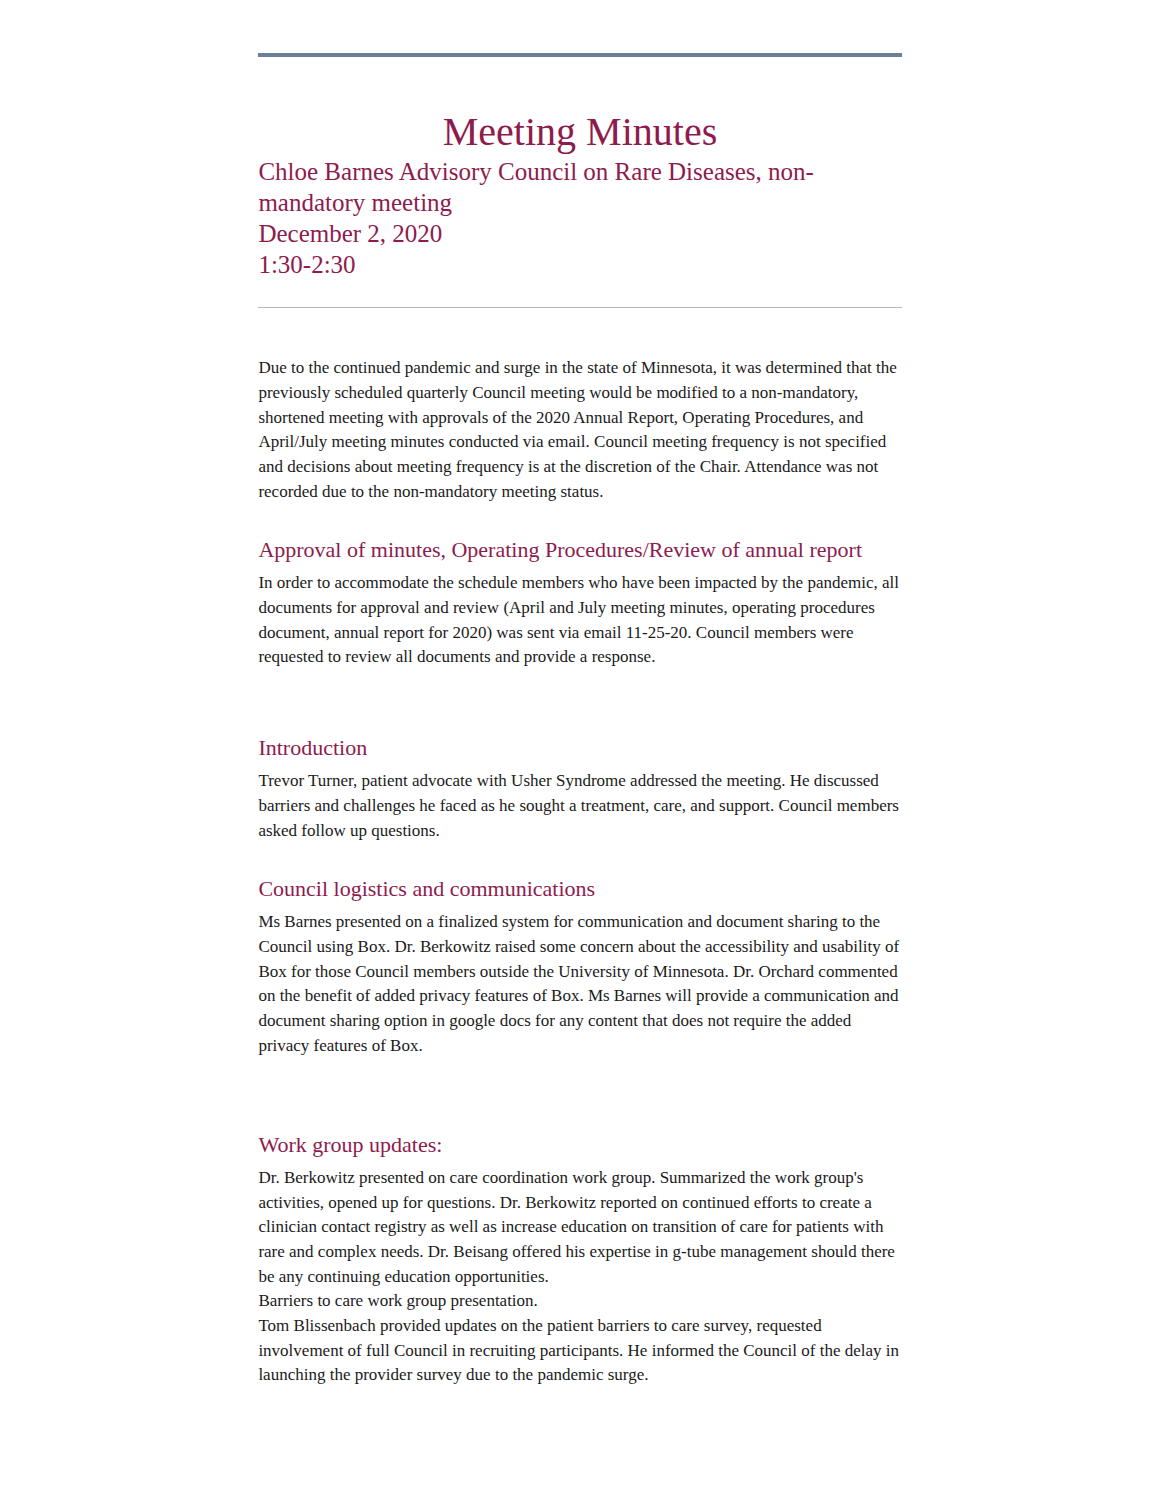Meeting Minutes
Chloe Barnes Advisory Council on Rare Diseases, non-mandatory meeting
December 2, 2020
1:30-2:30
Due to the continued pandemic and surge in the state of Minnesota, it was determined that the previously scheduled quarterly Council meeting would be modified to a non-mandatory, shortened meeting with approvals of the 2020 Annual Report, Operating Procedures, and April/July meeting minutes conducted via email. Council meeting frequency is not specified and decisions about meeting frequency is at the discretion of the Chair. Attendance was not recorded due to the non-mandatory meeting status.
Approval of minutes, Operating Procedures/Review of annual report
In order to accommodate the schedule members who have been impacted by the pandemic, all documents for approval and review (April and July meeting minutes, operating procedures document, annual report for 2020) was sent via email 11-25-20. Council members were requested to review all documents and provide a response.
Introduction
Trevor Turner, patient advocate with Usher Syndrome addressed the meeting. He discussed barriers and challenges he faced as he sought a treatment, care, and support. Council members asked follow up questions.
Council logistics and communications
Ms Barnes presented on a finalized system for communication and document sharing to the Council using Box. Dr. Berkowitz raised some concern about the accessibility and usability of Box for those Council members outside the University of Minnesota. Dr. Orchard commented on the benefit of added privacy features of Box. Ms Barnes will provide a communication and document sharing option in google docs for any content that does not require the added privacy features of Box.
Work group updates:
Dr. Berkowitz presented on care coordination work group. Summarized the work group's activities, opened up for questions. Dr. Berkowitz reported on continued efforts to create a clinician contact registry as well as increase education on transition of care for patients with rare and complex needs. Dr. Beisang offered his expertise in g-tube management should there be any continuing education opportunities.
Barriers to care work group presentation.
Tom Blissenbach provided updates on the patient barriers to care survey, requested involvement of full Council in recruiting participants. He informed the Council of the delay in launching the provider survey due to the pandemic surge.